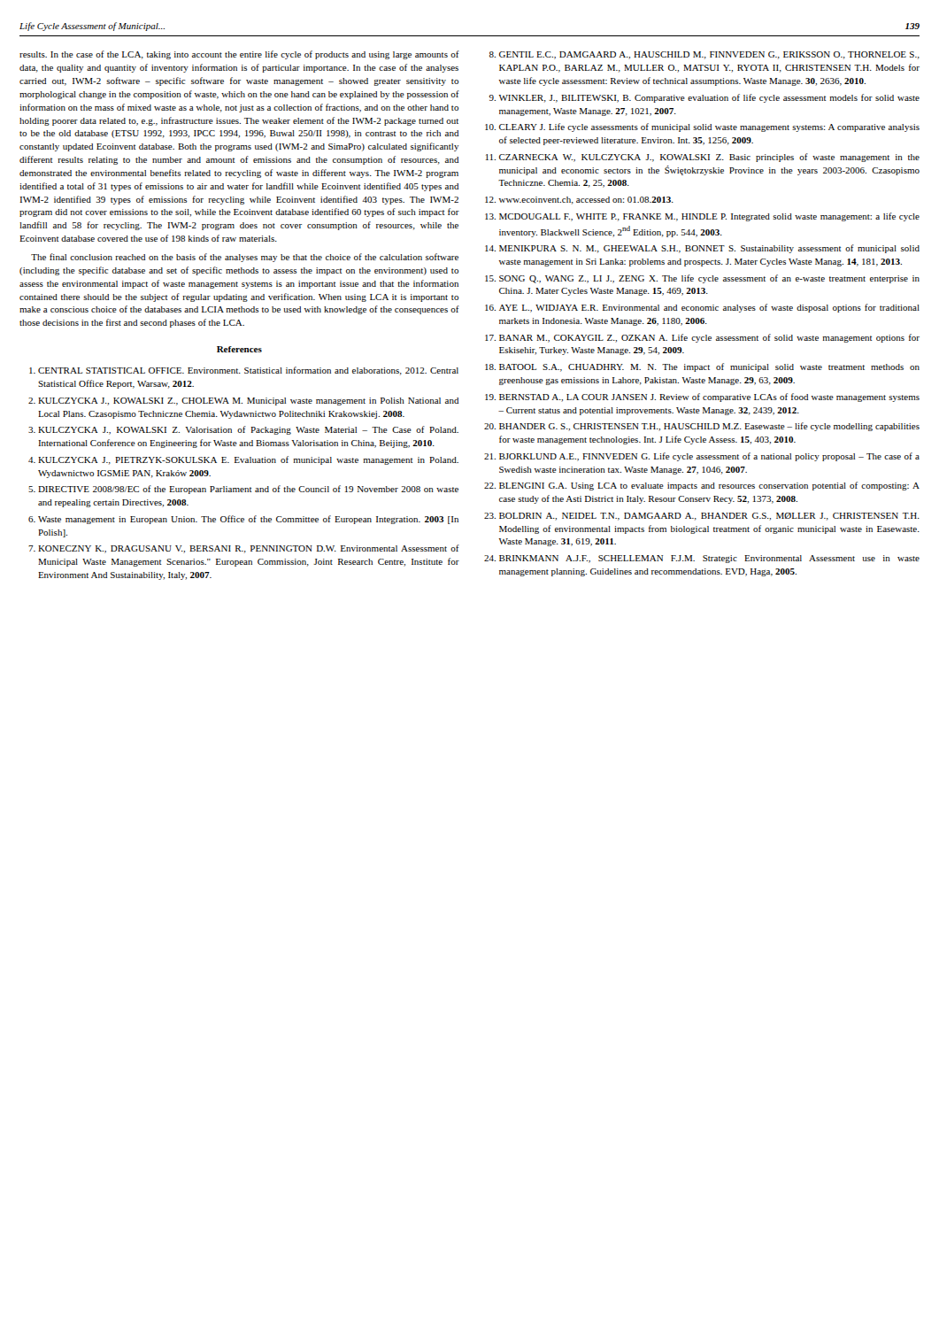Life Cycle Assessment of Municipal... 139
results. In the case of the LCA, taking into account the entire life cycle of products and using large amounts of data, the quality and quantity of inventory information is of particular importance. In the case of the analyses carried out, IWM-2 software – specific software for waste management – showed greater sensitivity to morphological change in the composition of waste, which on the one hand can be explained by the possession of information on the mass of mixed waste as a whole, not just as a collection of fractions, and on the other hand to holding poorer data related to, e.g., infrastructure issues. The weaker element of the IWM-2 package turned out to be the old database (ETSU 1992, 1993, IPCC 1994, 1996, Buwal 250/II 1998), in contrast to the rich and constantly updated Ecoinvent database. Both the programs used (IWM-2 and SimaPro) calculated significantly different results relating to the number and amount of emissions and the consumption of resources, and demonstrated the environmental benefits related to recycling of waste in different ways. The IWM-2 program identified a total of 31 types of emissions to air and water for landfill while Ecoinvent identified 405 types and IWM-2 identified 39 types of emissions for recycling while Ecoinvent identified 403 types. The IWM-2 program did not cover emissions to the soil, while the Ecoinvent database identified 60 types of such impact for landfill and 58 for recycling. The IWM-2 program does not cover consumption of resources, while the Ecoinvent database covered the use of 198 kinds of raw materials.
The final conclusion reached on the basis of the analyses may be that the choice of the calculation software (including the specific database and set of specific methods to assess the impact on the environment) used to assess the environmental impact of waste management systems is an important issue and that the information contained there should be the subject of regular updating and verification. When using LCA it is important to make a conscious choice of the databases and LCIA methods to be used with knowledge of the consequences of those decisions in the first and second phases of the LCA.
References
CENTRAL STATISTICAL OFFICE. Environment. Statistical information and elaborations, 2012. Central Statistical Office Report, Warsaw, 2012.
KULCZYCKA J., KOWALSKI Z., CHOLEWA M. Municipal waste management in Polish National and Local Plans. Czasopismo Techniczne Chemia. Wydawnictwo Politechniki Krakowskiej. 2008.
KULCZYCKA J., KOWALSKI Z. Valorisation of Packaging Waste Material – The Case of Poland. International Conference on Engineering for Waste and Biomass Valorisation in China, Beijing, 2010.
KULCZYCKA J., PIETRZYK-SOKULSKA E. Evaluation of municipal waste management in Poland. Wydawnictwo IGSMiE PAN, Kraków 2009.
DIRECTIVE 2008/98/EC of the European Parliament and of the Council of 19 November 2008 on waste and repealing certain Directives, 2008.
Waste management in European Union. The Office of the Committee of European Integration. 2003 [In Polish].
KONECZNY K., DRAGUSANU V., BERSANI R., PENNINGTON D.W. Environmental Assessment of Municipal Waste Management Scenarios." European Commission, Joint Research Centre, Institute for Environment And Sustainability, Italy, 2007.
GENTIL E.C., DAMGAARD A., HAUSCHILD M., FINNVEDEN G., ERIKSSON O., THORNELOE S., KAPLAN P.O., BARLAZ M., MULLER O., MATSUI Y., RYOTA II, CHRISTENSEN T.H. Models for waste life cycle assessment: Review of technical assumptions. Waste Manage. 30, 2636, 2010.
WINKLER, J., BILITEWSKI, B. Comparative evaluation of life cycle assessment models for solid waste management, Waste Manage. 27, 1021, 2007.
CLEARY J. Life cycle assessments of municipal solid waste management systems: A comparative analysis of selected peer-reviewed literature. Environ. Int. 35, 1256, 2009.
CZARNECKA W., KULCZYCKA J., KOWALSKI Z. Basic principles of waste management in the municipal and economic sectors in the Świętokrzyskie Province in the years 2003-2006. Czasopismo Techniczne. Chemia. 2, 25, 2008.
www.ecoinvent.ch, accessed on: 01.08.2013.
MCDOUGALL F., WHITE P., FRANKE M., HINDLE P. Integrated solid waste management: a life cycle inventory. Blackwell Science, 2nd Edition, pp. 544, 2003.
MENIKPURA S. N. M., GHEEWALA S.H., BONNET S. Sustainability assessment of municipal solid waste management in Sri Lanka: problems and prospects. J. Mater Cycles Waste Manag. 14, 181, 2013.
SONG Q., WANG Z., LI J., ZENG X. The life cycle assessment of an e-waste treatment enterprise in China. J. Mater Cycles Waste Manage. 15, 469, 2013.
AYE L., WIDJAYA E.R. Environmental and economic analyses of waste disposal options for traditional markets in Indonesia. Waste Manage. 26, 1180, 2006.
BANAR M., COKAYGIL Z., OZKAN A. Life cycle assessment of solid waste management options for Eskisehir, Turkey. Waste Manage. 29, 54, 2009.
BATOOL S.A., CHUADHRY. M. N. The impact of municipal solid waste treatment methods on greenhouse gas emissions in Lahore, Pakistan. Waste Manage. 29, 63, 2009.
BERNSTAD A., LA COUR JANSEN J. Review of comparative LCAs of food waste management systems – Current status and potential improvements. Waste Manage. 32, 2439, 2012.
BHANDER G. S., CHRISTENSEN T.H., HAUSCHILD M.Z. Easewaste – life cycle modelling capabilities for waste management technologies. Int. J Life Cycle Assess. 15, 403, 2010.
BJORKLUND A.E., FINNVEDEN G. Life cycle assessment of a national policy proposal – The case of a Swedish waste incineration tax. Waste Manage. 27, 1046, 2007.
BLENGINI G.A. Using LCA to evaluate impacts and resources conservation potential of composting: A case study of the Asti District in Italy. Resour Conserv Recy. 52, 1373, 2008.
BOLDRIN A., NEIDEL T.N., DAMGAARD A., BHANDER G.S., MØLLER J., CHRISTENSEN T.H. Modelling of environmental impacts from biological treatment of organic municipal waste in Easewaste. Waste Manage. 31, 619, 2011.
BRINKMANN A.J.F., SCHELLEMAN F.J.M. Strategic Environmental Assessment use in waste management planning. Guidelines and recommendations. EVD, Haga, 2005.